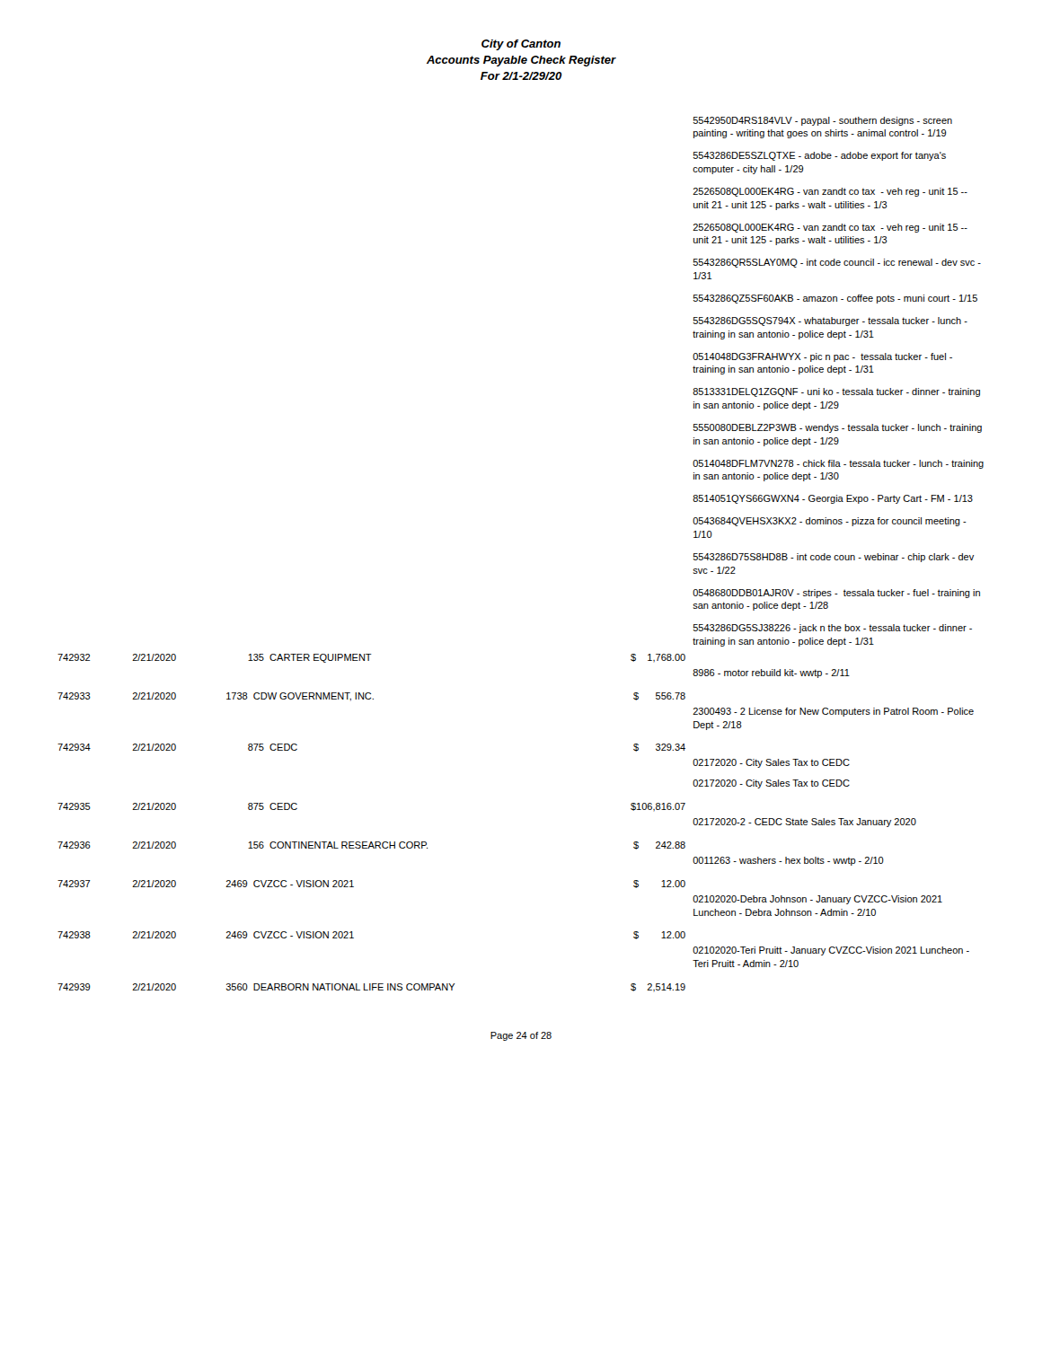City of Canton
Accounts Payable Check Register
For 2/1-2/29/20
| | | | | 5542950D4RS184VLV - paypal - southern designs - screen painting - writing that goes on shirts - animal control - 1/19 5543286DE5SZLQTXE - adobe - adobe export for tanya's computer - city hall - 1/29 2526508QL000EK4RG - van zandt co tax - veh reg - unit 15 -- unit 21 - unit 125 - parks - walt - utilities - 1/3 2526508QL000EK4RG - van zandt co tax - veh reg - unit 15 -- unit 21 - unit 125 - parks - walt - utilities - 1/3 5543286QR5SLAY0MQ - int code council - icc renewal - dev svc - 1/31 5543286QZ5SF60AKB - amazon - coffee pots - muni court - 1/15 5543286DG5SQS794X - whataburger - tessala tucker - lunch - training in san antonio - police dept - 1/31 0514048DG3FRAHWYX - pic n pac - tessala tucker - fuel - training in san antonio - police dept - 1/31 8513331DELQ1ZGQNF - uni ko - tessala tucker - dinner - training in san antonio - police dept - 1/29 5550080DEBLZ2P3WB - wendys - tessala tucker - lunch - training in san antonio - police dept - 1/29 0514048DFLM7VN278 - chick fila - tessala tucker - lunch - training in san antonio - police dept - 1/30 8514051QYS66GWXN4 - Georgia Expo - Party Cart - FM - 1/13 0543684QVEHSX3KX2 - dominos - pizza for council meeting - 1/10 5543286D75S8HD8B - int code coun - webinar - chip clark - dev svc - 1/22 0548680DDB01AJR0V - stripes - tessala tucker - fuel - training in san antonio - police dept - 1/28 5543286DG5SJ38226 - jack n the box - tessala tucker - dinner - training in san antonio - police dept - 1/31 |
| 742932 | 2/21/2020 | 135 CARTER EQUIPMENT | $ 1,768.00 | |
| | | | | 8986 - motor rebuild kit- wwtp - 2/11 |
| 742933 | 2/21/2020 | 1738 CDW GOVERNMENT, INC. | $ 556.78 | |
| | | | | 2300493 - 2 License for New Computers in Patrol Room - Police Dept - 2/18 |
| 742934 | 2/21/2020 | 875 CEDC | $ 329.34 | |
| | | | | 02172020 - City Sales Tax to CEDC 02172020 - City Sales Tax to CEDC |
| 742935 | 2/21/2020 | 875 CEDC | $106,816.07 | |
| | | | | 02172020-2 - CEDC State Sales Tax January 2020 |
| 742936 | 2/21/2020 | 156 CONTINENTAL RESEARCH CORP. | $ 242.88 | |
| | | | | 0011263 - washers - hex bolts - wwtp - 2/10 |
| 742937 | 2/21/2020 | 2469 CVZCC - VISION 2021 | $ 12.00 | |
| | | | | 02102020-Debra Johnson - January CVZCC-Vision 2021 Luncheon - Debra Johnson - Admin - 2/10 |
| 742938 | 2/21/2020 | 2469 CVZCC - VISION 2021 | $ 12.00 | |
| | | | | 02102020-Teri Pruitt - January CVZCC-Vision 2021 Luncheon - Teri Pruitt - Admin - 2/10 |
| 742939 | 2/21/2020 | 3560 DEARBORN NATIONAL LIFE INS COMPANY | $ 2,514.19 | |
Page 24 of 28